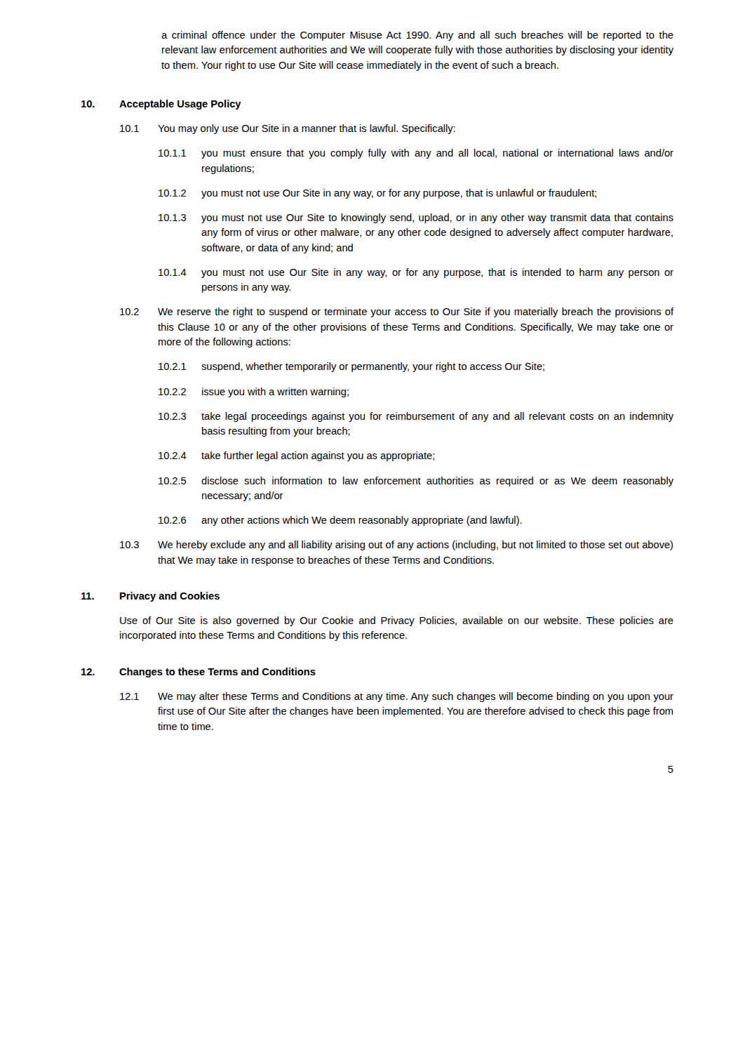a criminal offence under the Computer Misuse Act 1990. Any and all such breaches will be reported to the relevant law enforcement authorities and We will cooperate fully with those authorities by disclosing your identity to them. Your right to use Our Site will cease immediately in the event of such a breach.
10.
Acceptable Usage Policy
10.1
You may only use Our Site in a manner that is lawful. Specifically:
10.1.1
you must ensure that you comply fully with any and all local, national or international laws and/or regulations;
10.1.2
you must not use Our Site in any way, or for any purpose, that is unlawful or fraudulent;
10.1.3
you must not use Our Site to knowingly send, upload, or in any other way transmit data that contains any form of virus or other malware, or any other code designed to adversely affect computer hardware, software, or data of any kind; and
10.1.4
you must not use Our Site in any way, or for any purpose, that is intended to harm any person or persons in any way.
10.2
We reserve the right to suspend or terminate your access to Our Site if you materially breach the provisions of this Clause 10 or any of the other provisions of these Terms and Conditions. Specifically, We may take one or more of the following actions:
10.2.1
suspend, whether temporarily or permanently, your right to access Our Site;
10.2.2
issue you with a written warning;
10.2.3
take legal proceedings against you for reimbursement of any and all relevant costs on an indemnity basis resulting from your breach;
10.2.4
take further legal action against you as appropriate;
10.2.5
disclose such information to law enforcement authorities as required or as We deem reasonably necessary; and/or
10.2.6
any other actions which We deem reasonably appropriate (and lawful).
10.3
We hereby exclude any and all liability arising out of any actions (including, but not limited to those set out above) that We may take in response to breaches of these Terms and Conditions.
11.
Privacy and Cookies
Use of Our Site is also governed by Our Cookie and Privacy Policies, available on our website. These policies are incorporated into these Terms and Conditions by this reference.
12.
Changes to these Terms and Conditions
12.1
We may alter these Terms and Conditions at any time. Any such changes will become binding on you upon your first use of Our Site after the changes have been implemented. You are therefore advised to check this page from time to time.
5